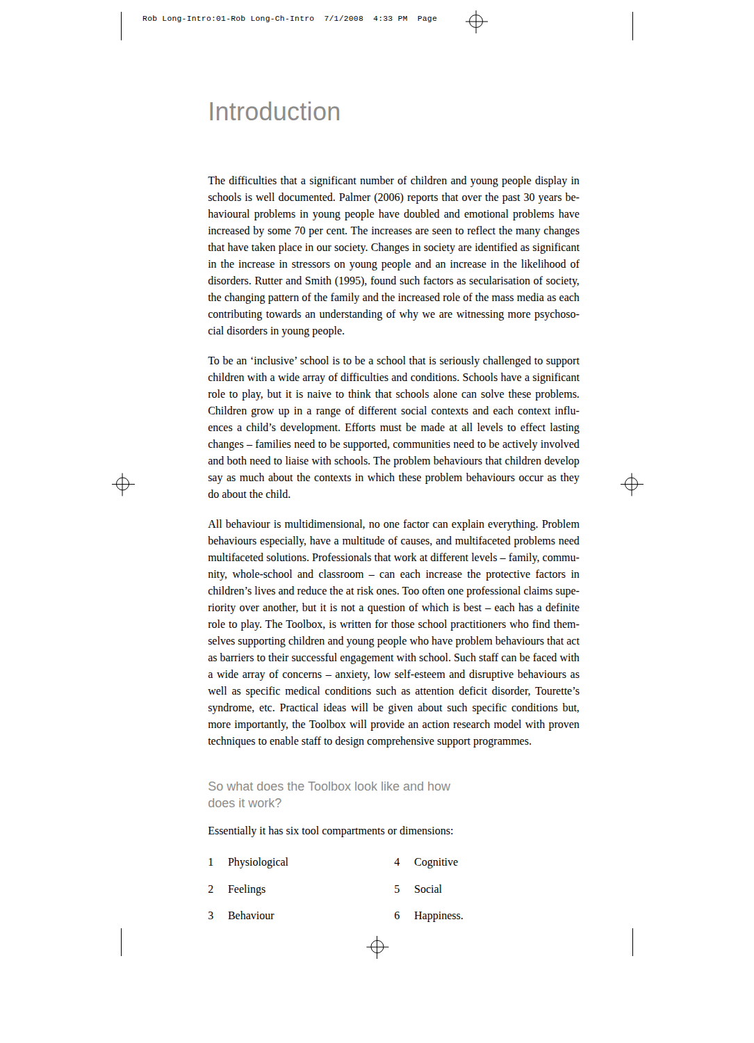Rob Long-Intro:01-Rob Long-Ch-Intro 7/1/2008 4:33 PM Page
Introduction
The difficulties that a significant number of children and young people display in schools is well documented. Palmer (2006) reports that over the past 30 years behavioural problems in young people have doubled and emotional problems have increased by some 70 per cent. The increases are seen to reflect the many changes that have taken place in our society. Changes in society are identified as significant in the increase in stressors on young people and an increase in the likelihood of disorders. Rutter and Smith (1995), found such factors as secularisation of society, the changing pattern of the family and the increased role of the mass media as each contributing towards an understanding of why we are witnessing more psychosocial disorders in young people.
To be an ‘inclusive’ school is to be a school that is seriously challenged to support children with a wide array of difficulties and conditions. Schools have a significant role to play, but it is naive to think that schools alone can solve these problems. Children grow up in a range of different social contexts and each context influences a child’s development. Efforts must be made at all levels to effect lasting changes – families need to be supported, communities need to be actively involved and both need to liaise with schools. The problem behaviours that children develop say as much about the contexts in which these problem behaviours occur as they do about the child.
All behaviour is multidimensional, no one factor can explain everything. Problem behaviours especially, have a multitude of causes, and multifaceted problems need multifaceted solutions. Professionals that work at different levels – family, community, whole-school and classroom – can each increase the protective factors in children’s lives and reduce the at risk ones. Too often one professional claims superiority over another, but it is not a question of which is best – each has a definite role to play. The Toolbox, is written for those school practitioners who find themselves supporting children and young people who have problem behaviours that act as barriers to their successful engagement with school. Such staff can be faced with a wide array of concerns – anxiety, low self-esteem and disruptive behaviours as well as specific medical conditions such as attention deficit disorder, Tourette’s syndrome, etc. Practical ideas will be given about such specific conditions but, more importantly, the Toolbox will provide an action research model with proven techniques to enable staff to design comprehensive support programmes.
So what does the Toolbox look like and how
does it work?
Essentially it has six tool compartments or dimensions:
| 1 | Physiological | | 4 | Cognitive |
| 2 | Feelings | | 5 | Social |
| 3 | Behaviour | | 6 | Happiness. |